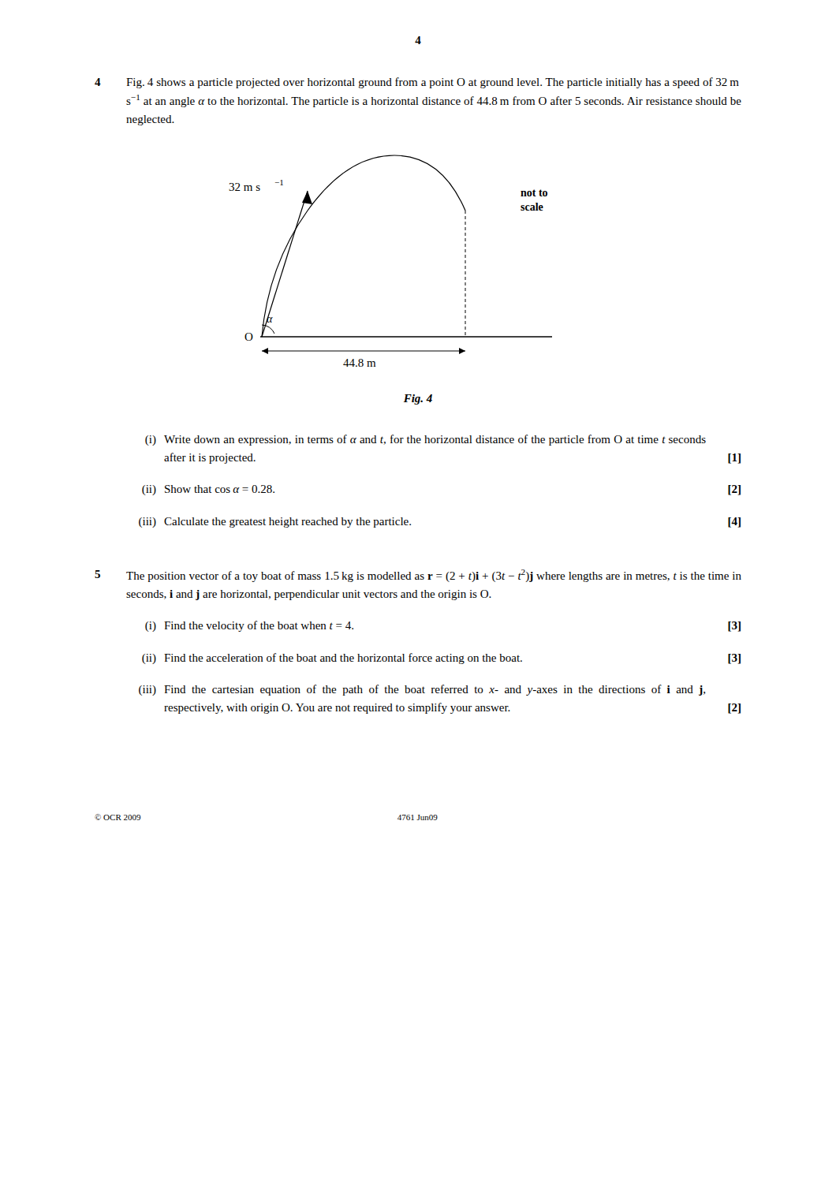4
4
Fig. 4 shows a particle projected over horizontal ground from a point O at ground level. The particle initially has a speed of 32 m s−1 at an angle α to the horizontal. The particle is a horizontal distance of 44.8 m from O after 5 seconds. Air resistance should be neglected.
32 m s −1 α O not to scale 44.8 m
Fig. 4
(i)
Write down an expression, in terms of α and t, for the horizontal distance of the particle from O at time t seconds after it is projected. [1]
(ii)
Show that cos α = 0.28. [2]
(iii)
Calculate the greatest height reached by the particle. [4]
5
The position vector of a toy boat of mass 1.5 kg is modelled as r = (2 + t)i + (3t − t2)j where lengths are in metres, t is the time in seconds, i and j are horizontal, perpendicular unit vectors and the origin is O.
(i)
Find the velocity of the boat when t = 4. [3]
(ii)
Find the acceleration of the boat and the horizontal force acting on the boat. [3]
(iii)
Find the cartesian equation of the path of the boat referred to x- and y-axes in the directions of i and j, respectively, with origin O. You are not required to simplify your answer. [2]
© OCR 2009
4761 Jun09